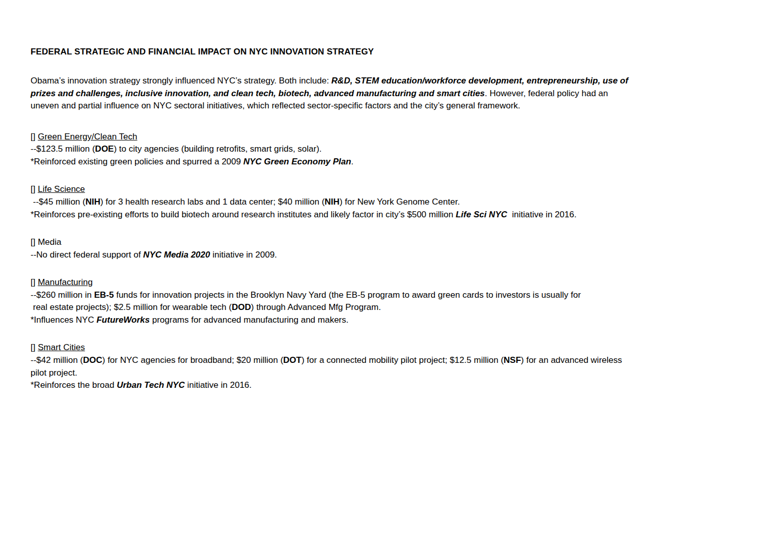FEDERAL STRATEGIC AND FINANCIAL IMPACT ON NYC INNOVATION STRATEGY
Obama’s innovation strategy strongly influenced NYC’s strategy. Both include: R&D, STEM education/workforce development, entrepreneurship, use of prizes and challenges, inclusive innovation, and clean tech, biotech, advanced manufacturing and smart cities. However, federal policy had an uneven and partial influence on NYC sectoral initiatives, which reflected sector-specific factors and the city’s general framework.
[] Green Energy/Clean Tech
--$123.5 million (DOE) to city agencies (building retrofits, smart grids, solar).
*Reinforced existing green policies and spurred a 2009 NYC Green Economy Plan.
[] Life Science
--$45 million (NIH) for 3 health research labs and 1 data center; $40 million (NIH) for New York Genome Center.
*Reinforces pre-existing efforts to build biotech around research institutes and likely factor in city’s $500 million Life Sci NYC initiative in 2016.
[] Media
--No direct federal support of NYC Media 2020 initiative in 2009.
[] Manufacturing
--$260 million in EB-5 funds for innovation projects in the Brooklyn Navy Yard (the EB-5 program to award green cards to investors is usually for
real estate projects); $2.5 million for wearable tech (DOD) through Advanced Mfg Program.
*Influences NYC FutureWorks programs for advanced manufacturing and makers.
[] Smart Cities
--$42 million (DOC) for NYC agencies for broadband; $20 million (DOT) for a connected mobility pilot project; $12.5 million (NSF) for an advanced wireless pilot project.
*Reinforces the broad Urban Tech NYC initiative in 2016.